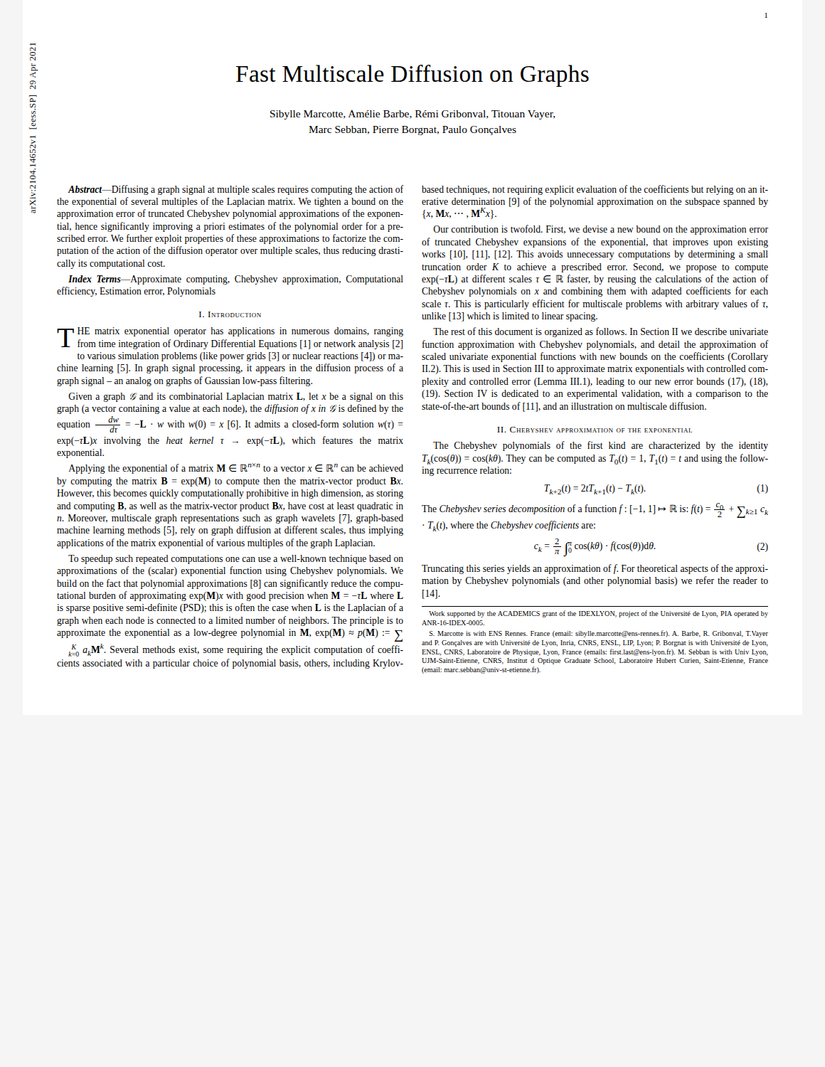1
arXiv:2104.14652v1 [eess.SP] 29 Apr 2021
Fast Multiscale Diffusion on Graphs
Sibylle Marcotte, Amélie Barbe, Rémi Gribonval, Titouan Vayer, Marc Sebban, Pierre Borgnat, Paulo Gonçalves
Abstract—Diffusing a graph signal at multiple scales requires computing the action of the exponential of several multiples of the Laplacian matrix. We tighten a bound on the approximation error of truncated Chebyshev polynomial approximations of the exponential, hence significantly improving a priori estimates of the polynomial order for a prescribed error. We further exploit properties of these approximations to factorize the computation of the action of the diffusion operator over multiple scales, thus reducing drastically its computational cost.
Index Terms—Approximate computing, Chebyshev approximation, Computational efficiency, Estimation error, Polynomials
I. Introduction
THE matrix exponential operator has applications in numerous domains, ranging from time integration of Ordinary Differential Equations [1] or network analysis [2] to various simulation problems (like power grids [3] or nuclear reactions [4]) or machine learning [5]. In graph signal processing, it appears in the diffusion process of a graph signal – an analog on graphs of Gaussian low-pass filtering.
Given a graph 𝒢 and its combinatorial Laplacian matrix L, let x be a signal on this graph (a vector containing a value at each node), the diffusion of x in 𝒢 is defined by the equation dw dτ = −L · w with w(0) = x [6]. It admits a closed-form solution w(τ) = exp(−τL)x involving the heat kernel τ → exp(−τL), which features the matrix exponential.
Applying the exponential of a matrix M ∈ ℝn×n to a vector x ∈ ℝn can be achieved by computing the matrix B = exp(M) to compute then the matrix-vector product Bx. However, this becomes quickly computationally prohibitive in high dimension, as storing and computing B, as well as the matrix-vector product Bx, have cost at least quadratic in n. Moreover, multiscale graph representations such as graph wavelets [7], graph-based machine learning methods [5], rely on graph diffusion at different scales, thus implying applications of the matrix exponential of various multiples of the graph Laplacian.
To speedup such repeated computations one can use a well-known technique based on approximations of the (scalar) exponential function using Chebyshev polynomials. We build on the fact that polynomial approximations [8] can significantly reduce the computational burden of approximating exp(M)x with good precision when M = −τL where L is sparse positive semi-definite (PSD); this is often the case when L is the Laplacian of a graph when each node is connected to a limited number of neighbors. The principle is to approximate the exponential as a low-degree polynomial in M, exp(M) ≈ p(M) := ∑Kk=0 ak Mk. Several methods exist, some requiring the explicit computation of coefficients associated with a particular choice of polynomial basis, others, including Krylov-based techniques, not requiring explicit evaluation of the coefficients but relying on an iterative determination [9] of the polynomial approximation on the subspace spanned by {x, Mx, ⋯ , MKx}.
Our contribution is twofold. First, we devise a new bound on the approximation error of truncated Chebyshev expansions of the exponential, that improves upon existing works [10], [11], [12]. This avoids unnecessary computations by determining a small truncation order K to achieve a prescribed error. Second, we propose to compute exp(−τL) at different scales τ ∈ ℝ faster, by reusing the calculations of the action of Chebyshev polynomials on x and combining them with adapted coefficients for each scale τ. This is particularly efficient for multiscale problems with arbitrary values of τ, unlike [13] which is limited to linear spacing.
The rest of this document is organized as follows. In Section II we describe univariate function approximation with Chebyshev polynomials, and detail the approximation of scaled univariate exponential functions with new bounds on the coefficients (Corollary II.2). This is used in Section III to approximate matrix exponentials with controlled complexity and controlled error (Lemma III.1), leading to our new error bounds (17), (18), (19). Section IV is dedicated to an experimental validation, with a comparison to the state-of-the-art bounds of [11], and an illustration on multiscale diffusion.
II. Chebyshev approximation of the exponential
The Chebyshev polynomials of the first kind are characterized by the identity Tk(cos(θ)) = cos(kθ). They can be computed as T0(t) = 1, T1(t) = t and using the following recurrence relation:
Tk+2(t) = 2tTk+1(t) − Tk(t). (1)
The Chebyshev series decomposition of a function f : [−1, 1] ↦ ℝ is: f(t) = c02 + ∑k≥1 ck · Tk(t), where the Chebyshev coefficients are:
ck = 2 π ∫π 0 cos(kθ) · f(cos(θ))dθ. (2)
Truncating this series yields an approximation of f. For theoretical aspects of the approximation by Chebyshev polynomials (and other polynomial basis) we refer the reader to [14].
Work supported by the ACADEMICS grant of the IDEXLYON, project of the Université de Lyon, PIA operated by ANR-16-IDEX-0005.
S. Marcotte is with ENS Rennes. France (email: sibylle.marcotte@ens-rennes.fr). A. Barbe, R. Gribonval, T.Vayer and P. Gonçalves are with Université de Lyon, Inria, CNRS, ENSL, LIP, Lyon; P. Borgnat is with Université de Lyon, ENSL, CNRS, Laboratoire de Physique, Lyon, France (emails: first.last@ens-lyon.fr). M. Sebban is with Univ Lyon, UJM-Saint-Etienne, CNRS, Institut d Optique Graduate School, Laboratoire Hubert Curien, Saint-Etienne, France (email: marc.sebban@univ-st-etienne.fr).